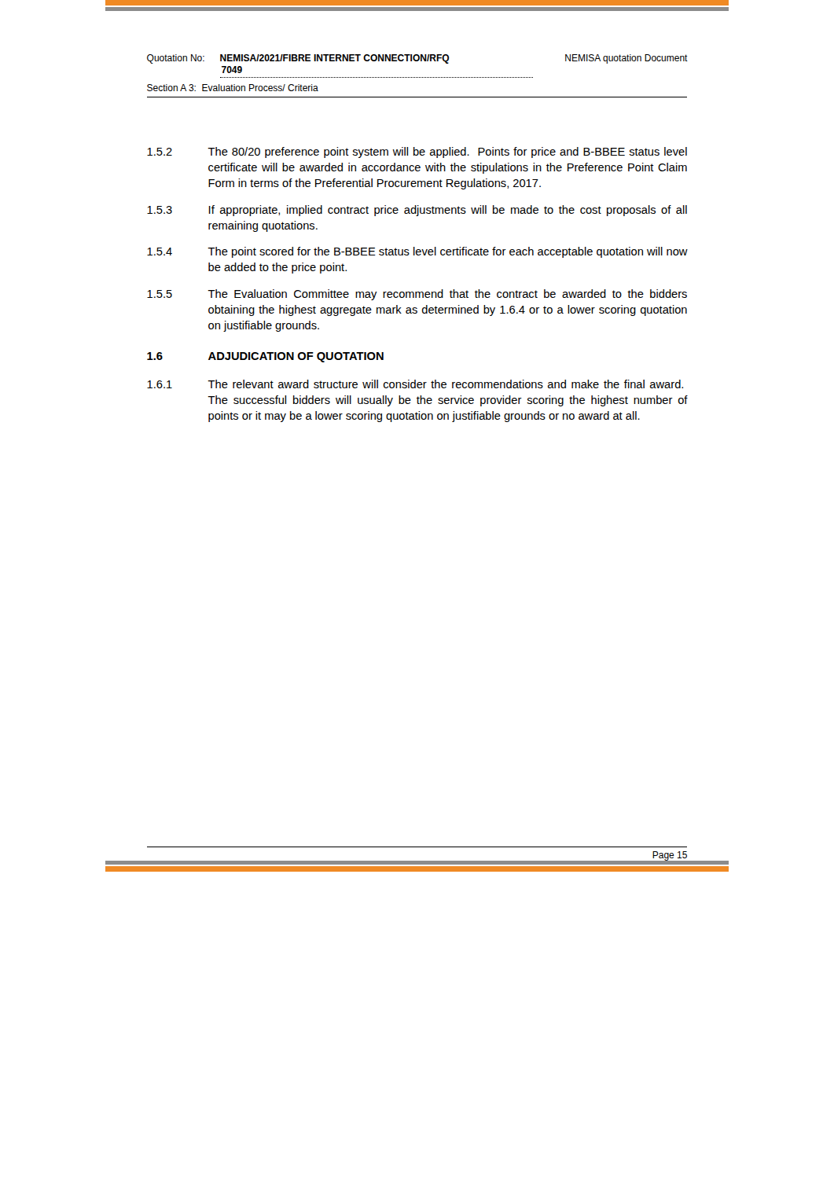| Quotation No: | NEMISA/2021/FIBRE INTERNET CONNECTION/RFQ 7049 | NEMISA quotation Document |
Section A 3: Evaluation Process/ Criteria
1.5.2
The 80/20 preference point system will be applied. Points for price and B-BBEE status level certificate will be awarded in accordance with the stipulations in the Preference Point Claim Form in terms of the Preferential Procurement Regulations, 2017.
1.5.3
If appropriate, implied contract price adjustments will be made to the cost proposals of all remaining quotations.
1.5.4
The point scored for the B-BBEE status level certificate for each acceptable quotation will now be added to the price point.
1.5.5
The Evaluation Committee may recommend that the contract be awarded to the bidders obtaining the highest aggregate mark as determined by 1.6.4 or to a lower scoring quotation on justifiable grounds.
1.6
ADJUDICATION OF QUOTATION
1.6.1
The relevant award structure will consider the recommendations and make the final award. The successful bidders will usually be the service provider scoring the highest number of points or it may be a lower scoring quotation on justifiable grounds or no award at all.
Page 15